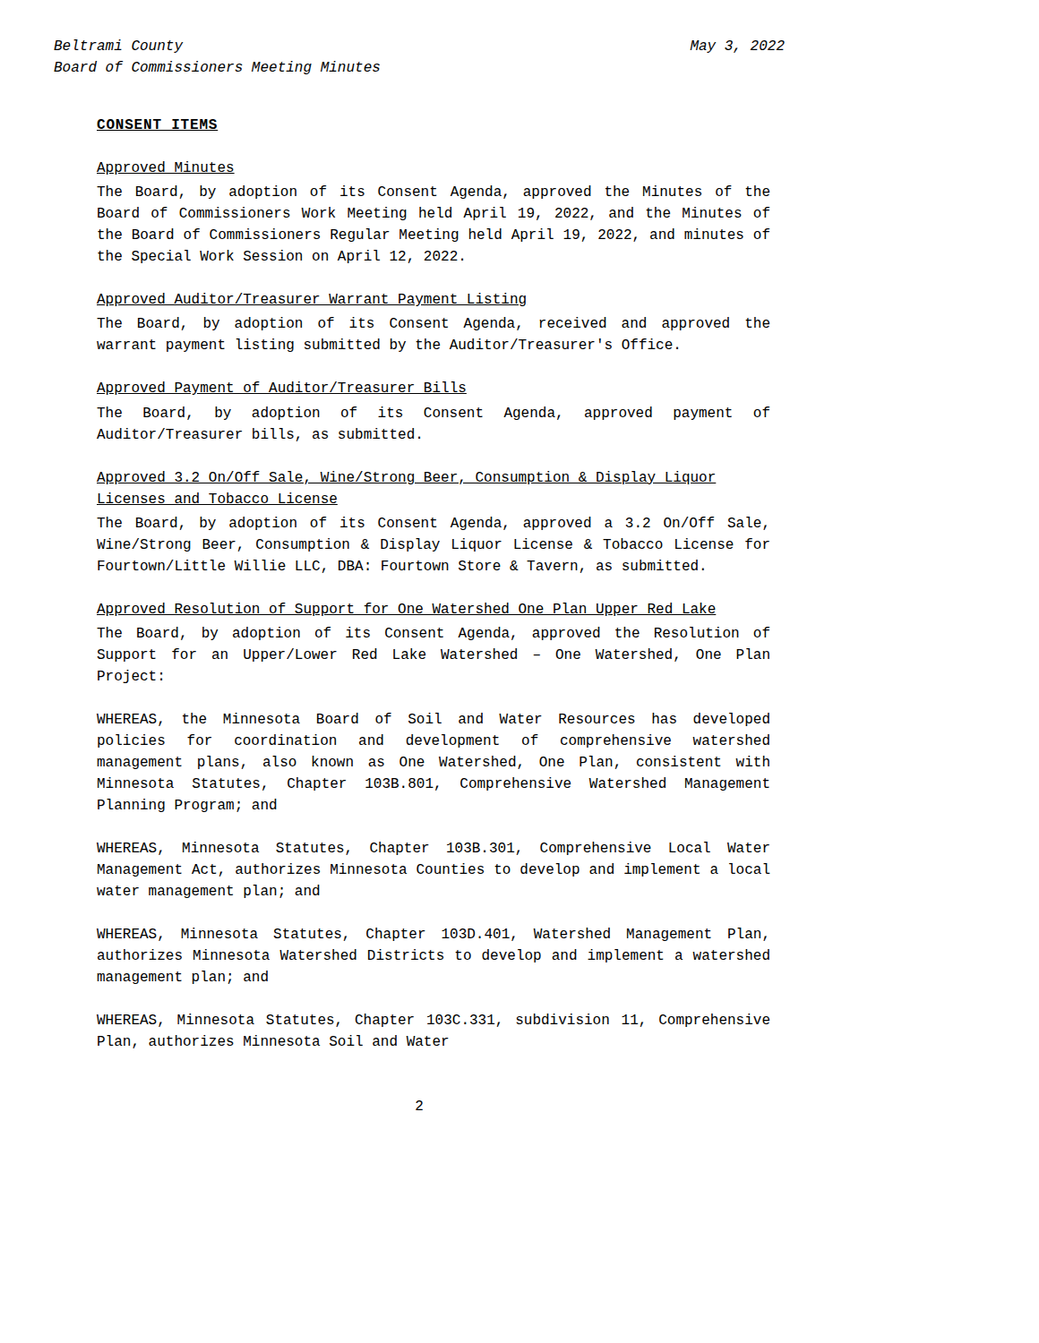Beltrami County
Board of Commissioners Meeting Minutes
May 3, 2022
CONSENT ITEMS
Approved Minutes
The Board, by adoption of its Consent Agenda, approved the Minutes of the Board of Commissioners Work Meeting held April 19, 2022, and the Minutes of the Board of Commissioners Regular Meeting held April 19, 2022, and minutes of the Special Work Session on April 12, 2022.
Approved Auditor/Treasurer Warrant Payment Listing
The Board, by adoption of its Consent Agenda, received and approved the warrant payment listing submitted by the Auditor/Treasurer's Office.
Approved Payment of Auditor/Treasurer Bills
The Board, by adoption of its Consent Agenda, approved payment of Auditor/Treasurer bills, as submitted.
Approved 3.2 On/Off Sale, Wine/Strong Beer, Consumption & Display Liquor Licenses and Tobacco License
The Board, by adoption of its Consent Agenda, approved a 3.2 On/Off Sale, Wine/Strong Beer, Consumption & Display Liquor License & Tobacco License for Fourtown/Little Willie LLC, DBA: Fourtown Store & Tavern, as submitted.
Approved Resolution of Support for One Watershed One Plan Upper Red Lake
The Board, by adoption of its Consent Agenda, approved the Resolution of Support for an Upper/Lower Red Lake Watershed – One Watershed, One Plan Project:
WHEREAS, the Minnesota Board of Soil and Water Resources has developed policies for coordination and development of comprehensive watershed management plans, also known as One Watershed, One Plan, consistent with Minnesota Statutes, Chapter 103B.801, Comprehensive Watershed Management Planning Program; and
WHEREAS, Minnesota Statutes, Chapter 103B.301, Comprehensive Local Water Management Act, authorizes Minnesota Counties to develop and implement a local water management plan; and
WHEREAS, Minnesota Statutes, Chapter 103D.401, Watershed Management Plan, authorizes Minnesota Watershed Districts to develop and implement a watershed management plan; and
WHEREAS, Minnesota Statutes, Chapter 103C.331, subdivision 11, Comprehensive Plan, authorizes Minnesota Soil and Water
2